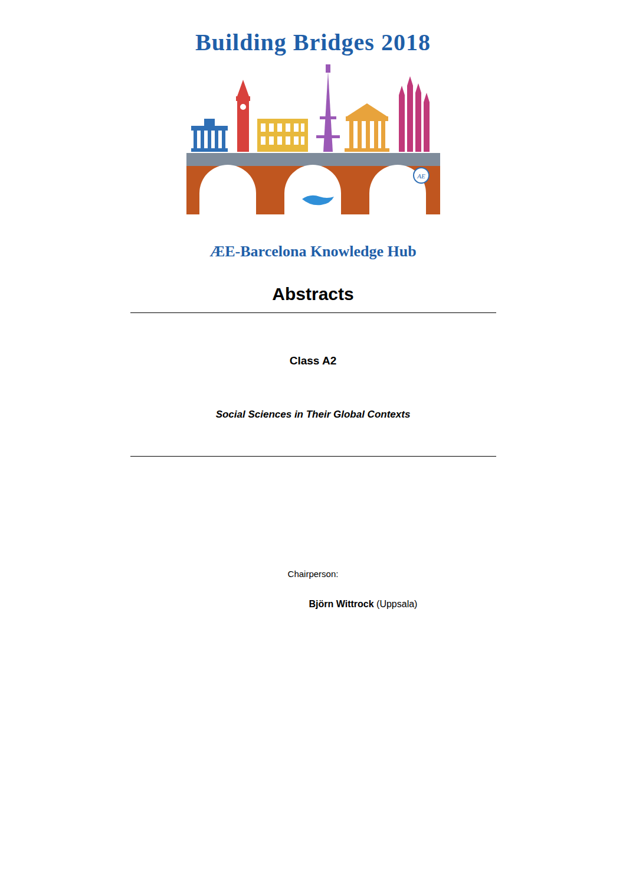Building Bridges 2018
AE
ÆE-Barcelona Knowledge Hub
Abstracts
Class A2
Social Sciences in Their Global Contexts
Chairperson:
Björn Wittrock (Uppsala)